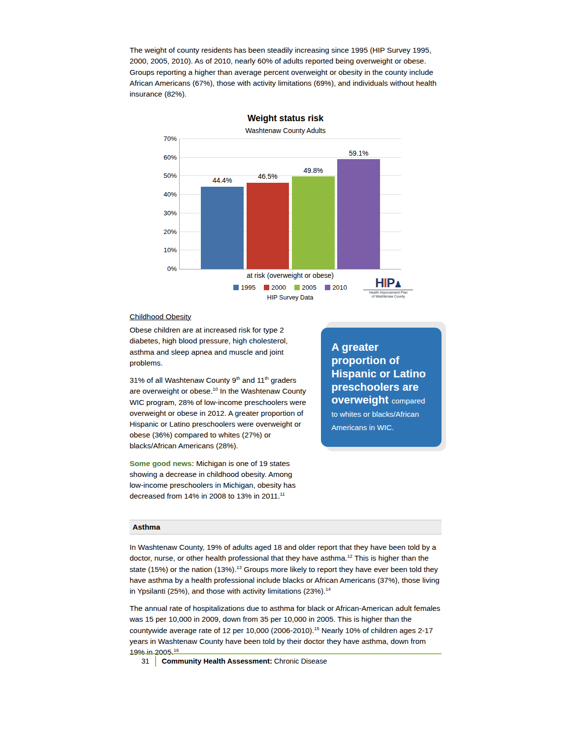The weight of county residents has been steadily increasing since 1995 (HIP Survey 1995, 2000, 2005, 2010). As of 2010, nearly 60% of adults reported being overweight or obese. Groups reporting a higher than average percent overweight or obesity in the county include African Americans (67%), those with activity limitations (69%), and individuals without health insurance (82%).
Weight status risk
Washtenaw County Adults
70%
60%
50%
40%
30%
20%
10%
0%
44.4%
46.5%
49.8%
59.1%
at risk (overweight or obese)
1995 2000 2005 2010
HIP♟
Health Improvement Plan
of Washtenaw County
HIP Survey Data
Childhood Obesity
Obese children are at increased risk for type 2 diabetes, high blood pressure, high cholesterol, asthma and sleep apnea and muscle and joint problems.
31% of all Washtenaw County 9th and 11th graders are overweight or obese.10 In the Washtenaw County WIC program, 28% of low-income preschoolers were overweight or obese in 2012. A greater proportion of Hispanic or Latino preschoolers were overweight or obese (36%) compared to whites (27%) or blacks/African Americans (28%).
Some good news: Michigan is one of 19 states showing a decrease in childhood obesity. Among low-income preschoolers in Michigan, obesity has decreased from 14% in 2008 to 13% in 2011.11
A greater proportion of Hispanic or Latino preschoolers are overweight compared to whites or blacks/African Americans in WIC.
Asthma
In Washtenaw County, 19% of adults aged 18 and older report that they have been told by a doctor, nurse, or other health professional that they have asthma.12 This is higher than the state (15%) or the nation (13%).13 Groups more likely to report they have ever been told they have asthma by a health professional include blacks or African Americans (37%), those living in Ypsilanti (25%), and those with activity limitations (23%).14
The annual rate of hospitalizations due to asthma for black or African-American adult females was 15 per 10,000 in 2009, down from 35 per 10,000 in 2005. This is higher than the countywide average rate of 12 per 10,000 (2006-2010).15 Nearly 10% of children ages 2-17 years in Washtenaw County have been told by their doctor they have asthma, down from 19% in 2005.16
31 Community Health Assessment: Chronic Disease